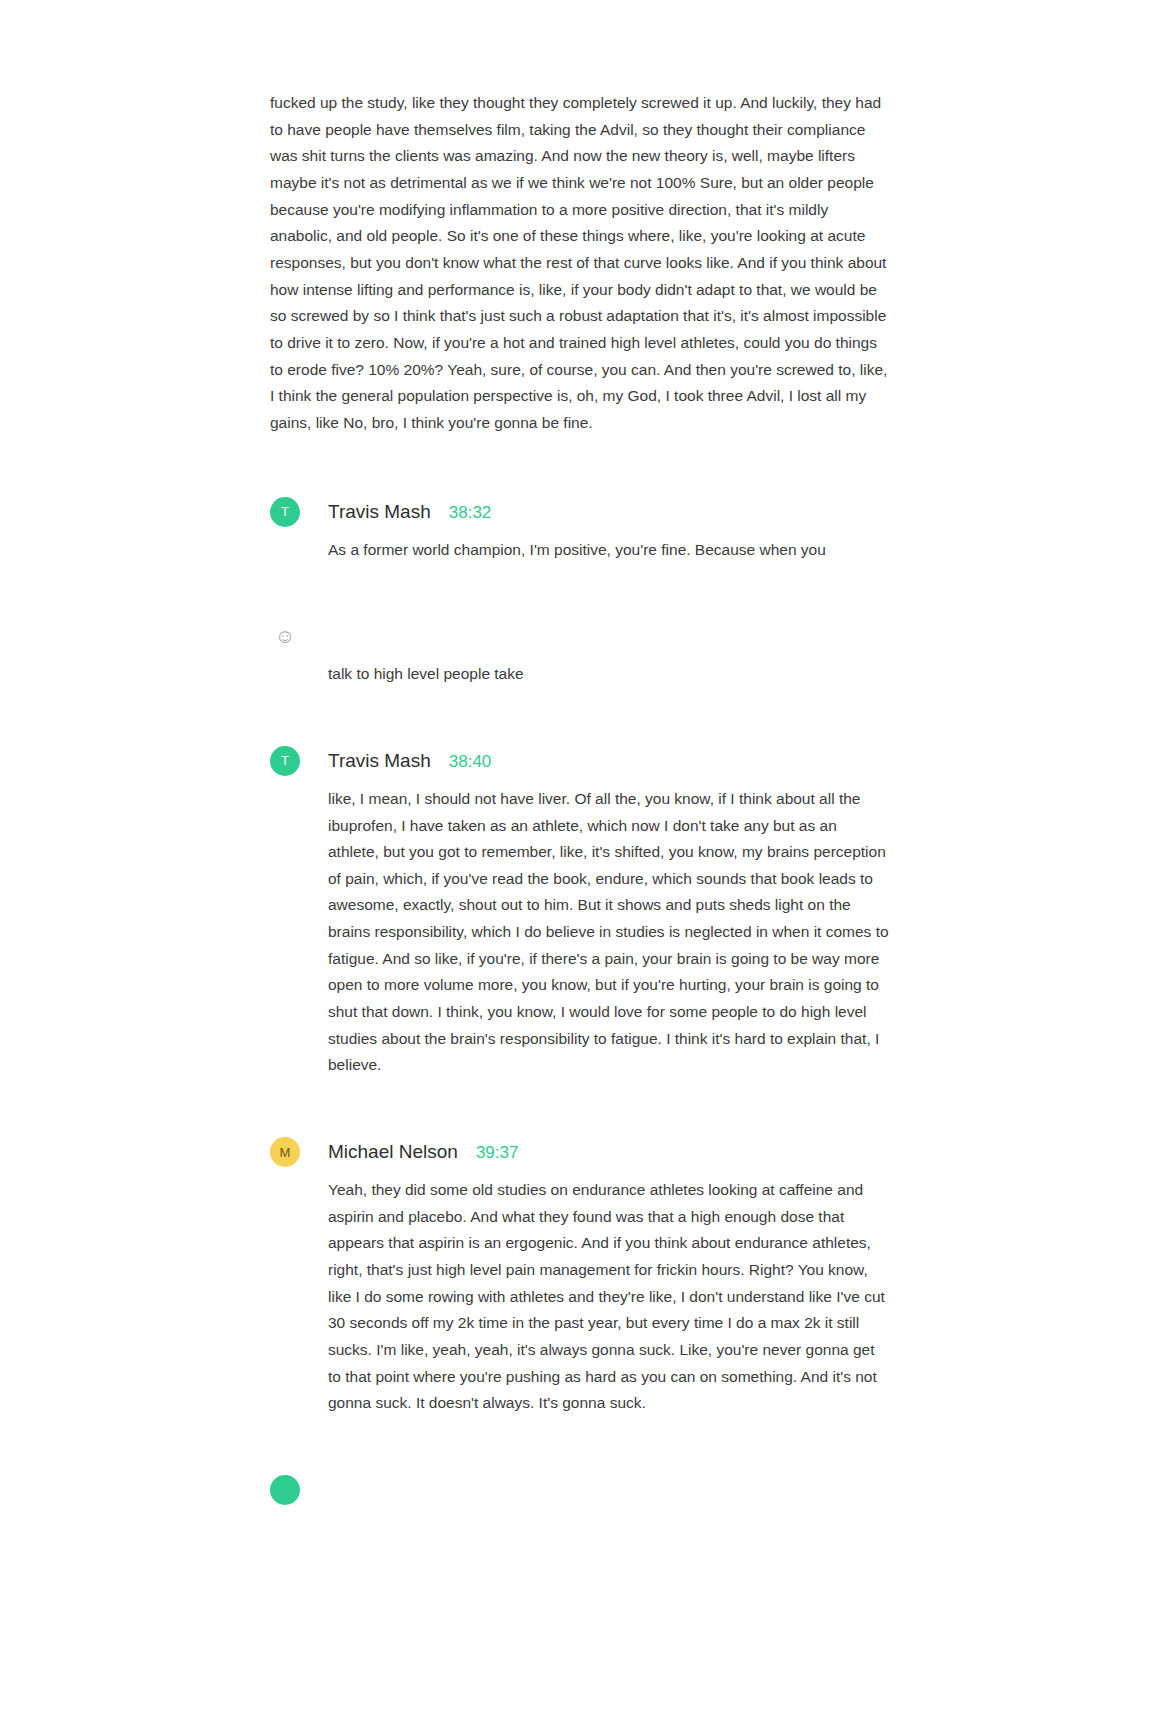fucked up the study, like they thought they completely screwed it up. And luckily, they had to have people have themselves film, taking the Advil, so they thought their compliance was shit turns the clients was amazing. And now the new theory is, well, maybe lifters maybe it's not as detrimental as we if we think we're not 100% Sure, but an older people because you're modifying inflammation to a more positive direction, that it's mildly anabolic, and old people. So it's one of these things where, like, you're looking at acute responses, but you don't know what the rest of that curve looks like. And if you think about how intense lifting and performance is, like, if your body didn't adapt to that, we would be so screwed by so I think that's just such a robust adaptation that it's, it's almost impossible to drive it to zero. Now, if you're a hot and trained high level athletes, could you do things to erode five? 10% 20%? Yeah, sure, of course, you can. And then you're screwed to, like, I think the general population perspective is, oh, my God, I took three Advil, I lost all my gains, like No, bro, I think you're gonna be fine.
T Travis Mash 38:32
As a former world champion, I'm positive, you're fine. Because when you
☺
talk to high level people take
T Travis Mash 38:40
like, I mean, I should not have liver. Of all the, you know, if I think about all the ibuprofen, I have taken as an athlete, which now I don't take any but as an athlete, but you got to remember, like, it's shifted, you know, my brains perception of pain, which, if you've read the book, endure, which sounds that book leads to awesome, exactly, shout out to him. But it shows and puts sheds light on the brains responsibility, which I do believe in studies is neglected in when it comes to fatigue. And so like, if you're, if there's a pain, your brain is going to be way more open to more volume more, you know, but if you're hurting, your brain is going to shut that down. I think, you know, I would love for some people to do high level studies about the brain's responsibility to fatigue. I think it's hard to explain that, I believe.
M Michael Nelson 39:37
Yeah, they did some old studies on endurance athletes looking at caffeine and aspirin and placebo. And what they found was that a high enough dose that appears that aspirin is an ergogenic. And if you think about endurance athletes, right, that's just high level pain management for frickin hours. Right? You know, like I do some rowing with athletes and they're like, I don't understand like I've cut 30 seconds off my 2k time in the past year, but every time I do a max 2k it still sucks. I'm like, yeah, yeah, it's always gonna suck. Like, you're never gonna get to that point where you're pushing as hard as you can on something. And it's not gonna suck. It doesn't always. It's gonna suck.